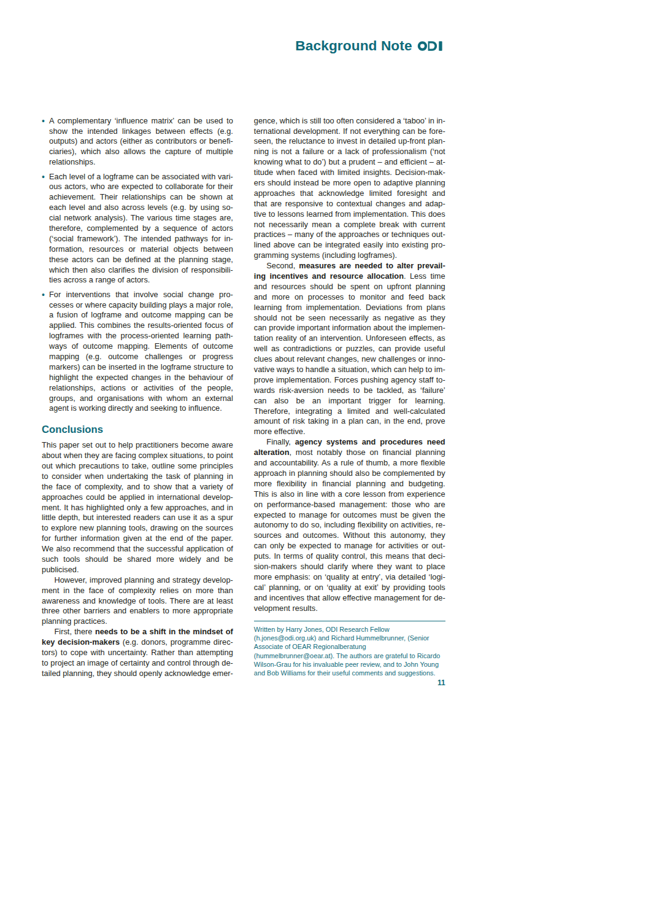Background Note
A complementary ‘influence matrix’ can be used to show the intended linkages between effects (e.g. outputs) and actors (either as contributors or beneficiaries), which also allows the capture of multiple relationships.
Each level of a logframe can be associated with various actors, who are expected to collaborate for their achievement. Their relationships can be shown at each level and also across levels (e.g. by using social network analysis). The various time stages are, therefore, complemented by a sequence of actors (‘social framework’). The intended pathways for information, resources or material objects between these actors can be defined at the planning stage, which then also clarifies the division of responsibilities across a range of actors.
For interventions that involve social change processes or where capacity building plays a major role, a fusion of logframe and outcome mapping can be applied. This combines the results-oriented focus of logframes with the process-oriented learning pathways of outcome mapping. Elements of outcome mapping (e.g. outcome challenges or progress markers) can be inserted in the logframe structure to highlight the expected changes in the behaviour of relationships, actions or activities of the people, groups, and organisations with whom an external agent is working directly and seeking to influence.
Conclusions
This paper set out to help practitioners become aware about when they are facing complex situations, to point out which precautions to take, outline some principles to consider when undertaking the task of planning in the face of complexity, and to show that a variety of approaches could be applied in international development. It has highlighted only a few approaches, and in little depth, but interested readers can use it as a spur to explore new planning tools, drawing on the sources for further information given at the end of the paper. We also recommend that the successful application of such tools should be shared more widely and be publicised.
However, improved planning and strategy development in the face of complexity relies on more than awareness and knowledge of tools. There are at least three other barriers and enablers to more appropriate planning practices.
First, there needs to be a shift in the mindset of key decision-makers (e.g. donors, programme directors) to cope with uncertainty. Rather than attempting to project an image of certainty and control through detailed planning, they should openly acknowledge emergence, which is still too often considered a ‘taboo’ in international development. If not everything can be foreseen, the reluctance to invest in detailed up-front planning is not a failure or a lack of professionalism (‘not knowing what to do’) but a prudent – and efficient – attitude when faced with limited insights. Decision-makers should instead be more open to adaptive planning approaches that acknowledge limited foresight and that are responsive to contextual changes and adaptive to lessons learned from implementation. This does not necessarily mean a complete break with current practices – many of the approaches or techniques outlined above can be integrated easily into existing programming systems (including logframes).
Second, measures are needed to alter prevailing incentives and resource allocation. Less time and resources should be spent on upfront planning and more on processes to monitor and feed back learning from implementation. Deviations from plans should not be seen necessarily as negative as they can provide important information about the implementation reality of an intervention. Unforeseen effects, as well as contradictions or puzzles, can provide useful clues about relevant changes, new challenges or innovative ways to handle a situation, which can help to improve implementation. Forces pushing agency staff towards risk-aversion needs to be tackled, as ‘failure’ can also be an important trigger for learning. Therefore, integrating a limited and well-calculated amount of risk taking in a plan can, in the end, prove more effective.
Finally, agency systems and procedures need alteration, most notably those on financial planning and accountability. As a rule of thumb, a more flexible approach in planning should also be complemented by more flexibility in financial planning and budgeting. This is also in line with a core lesson from experience on performance-based management: those who are expected to manage for outcomes must be given the autonomy to do so, including flexibility on activities, resources and outcomes. Without this autonomy, they can only be expected to manage for activities or outputs. In terms of quality control, this means that decision-makers should clarify where they want to place more emphasis: on ‘quality at entry’, via detailed ‘logical’ planning, or on ‘quality at exit’ by providing tools and incentives that allow effective management for development results.
Written by Harry Jones, ODI Research Fellow (h.jones@odi.org.uk) and Richard Hummelbrunner, (Senior Associate of OEAR Regionalberatung (hummelbrunner@oear.at). The authors are grateful to Ricardo Wilson-Grau for his invaluable peer review, and to John Young and Bob Williams for their useful comments and suggestions.
11